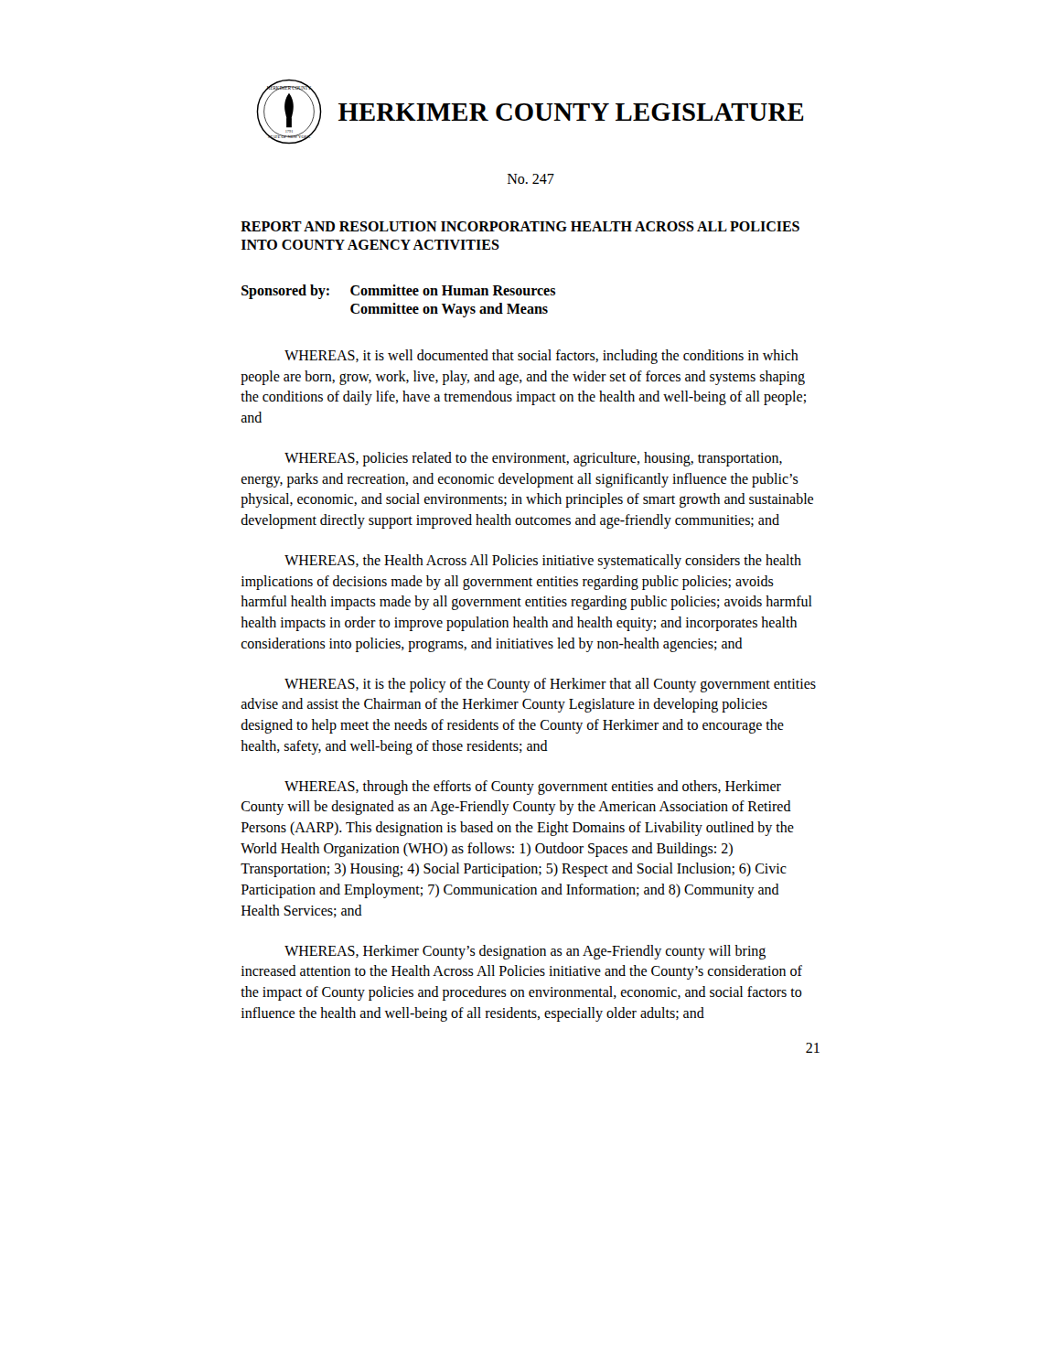HERKIMER COUNTY STATE OF NEW YORK 1791
HERKIMER COUNTY LEGISLATURE
No. 247
Report and Resolution Incorporating Health Across All Policies into County Agency Activities
Sponsored by: Committee on Human Resources
Committee on Ways and Means
WHEREAS, it is well documented that social factors, including the conditions in which people are born, grow, work, live, play, and age, and the wider set of forces and systems shaping the conditions of daily life, have a tremendous impact on the health and well-being of all people; and
WHEREAS, policies related to the environment, agriculture, housing, transportation, energy, parks and recreation, and economic development all significantly influence the public’s physical, economic, and social environments; in which principles of smart growth and sustainable development directly support improved health outcomes and age-friendly communities; and
WHEREAS, the Health Across All Policies initiative systematically considers the health implications of decisions made by all government entities regarding public policies; avoids harmful health impacts made by all government entities regarding public policies; avoids harmful health impacts in order to improve population health and health equity; and incorporates health considerations into policies, programs, and initiatives led by non-health agencies; and
WHEREAS, it is the policy of the County of Herkimer that all County government entities advise and assist the Chairman of the Herkimer County Legislature in developing policies designed to help meet the needs of residents of the County of Herkimer and to encourage the health, safety, and well-being of those residents; and
WHEREAS, through the efforts of County government entities and others, Herkimer County will be designated as an Age-Friendly County by the American Association of Retired Persons (AARP). This designation is based on the Eight Domains of Livability outlined by the World Health Organization (WHO) as follows: 1) Outdoor Spaces and Buildings: 2) Transportation; 3) Housing; 4) Social Participation; 5) Respect and Social Inclusion; 6) Civic Participation and Employment; 7) Communication and Information; and 8) Community and Health Services; and
WHEREAS, Herkimer County’s designation as an Age-Friendly county will bring increased attention to the Health Across All Policies initiative and the County’s consideration of the impact of County policies and procedures on environmental, economic, and social factors to influence the health and well-being of all residents, especially older adults; and
21